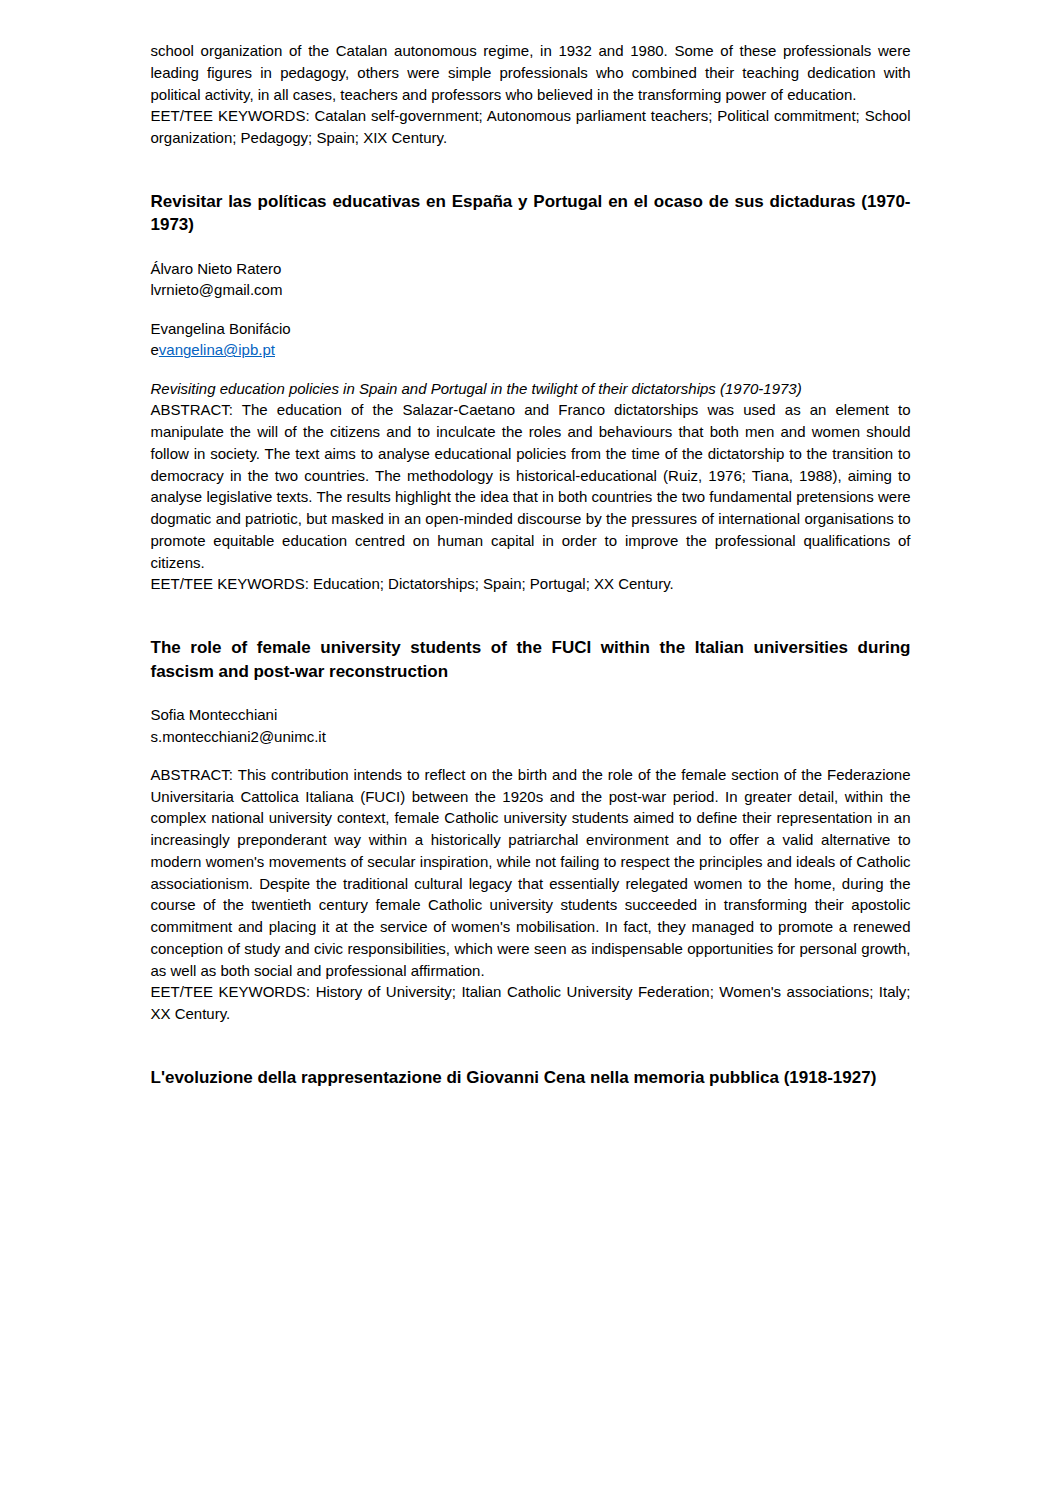school organization of the Catalan autonomous regime, in 1932 and 1980. Some of these professionals were leading figures in pedagogy, others were simple professionals who combined their teaching dedication with political activity, in all cases, teachers and professors who believed in the transforming power of education.
EET/TEE KEYWORDS: Catalan self-government; Autonomous parliament teachers; Political commitment; School organization; Pedagogy; Spain; XIX Century.
Revisitar las políticas educativas en España y Portugal en el ocaso de sus dictaduras (1970-1973)
Álvaro Nieto Ratero
lvrnieto@gmail.com
Evangelina Bonifácio
evangelina@ipb.pt
Revisiting education policies in Spain and Portugal in the twilight of their dictatorships (1970-1973)
ABSTRACT: The education of the Salazar-Caetano and Franco dictatorships was used as an element to manipulate the will of the citizens and to inculcate the roles and behaviours that both men and women should follow in society. The text aims to analyse educational policies from the time of the dictatorship to the transition to democracy in the two countries. The methodology is historical-educational (Ruiz, 1976; Tiana, 1988), aiming to analyse legislative texts. The results highlight the idea that in both countries the two fundamental pretensions were dogmatic and patriotic, but masked in an open-minded discourse by the pressures of international organisations to promote equitable education centred on human capital in order to improve the professional qualifications of citizens.
EET/TEE KEYWORDS: Education; Dictatorships; Spain; Portugal; XX Century.
The role of female university students of the FUCI within the Italian universities during fascism and post-war reconstruction
Sofia Montecchiani
s.montecchiani2@unimc.it
ABSTRACT: This contribution intends to reflect on the birth and the role of the female section of the Federazione Universitaria Cattolica Italiana (FUCI) between the 1920s and the post-war period. In greater detail, within the complex national university context, female Catholic university students aimed to define their representation in an increasingly preponderant way within a historically patriarchal environment and to offer a valid alternative to modern women's movements of secular inspiration, while not failing to respect the principles and ideals of Catholic associationism. Despite the traditional cultural legacy that essentially relegated women to the home, during the course of the twentieth century female Catholic university students succeeded in transforming their apostolic commitment and placing it at the service of women's mobilisation. In fact, they managed to promote a renewed conception of study and civic responsibilities, which were seen as indispensable opportunities for personal growth, as well as both social and professional affirmation.
EET/TEE KEYWORDS: History of University; Italian Catholic University Federation; Women's associations; Italy; XX Century.
L'evoluzione della rappresentazione di Giovanni Cena nella memoria pubblica (1918-1927)